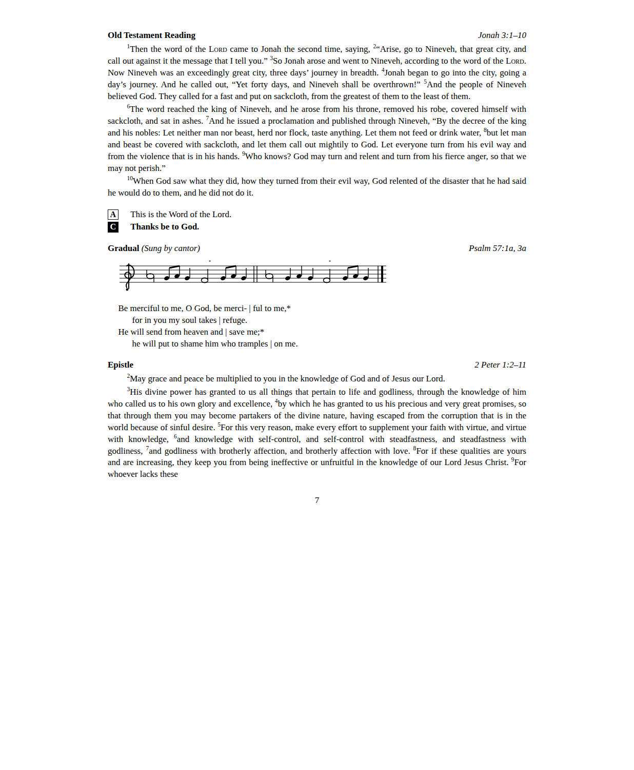Old Testament Reading Jonah 3:1–10
1Then the word of the Lord came to Jonah the second time, saying, 2“Arise, go to Nineveh, that great city, and call out against it the message that I tell you.” 3So Jonah arose and went to Nineveh, according to the word of the Lord. Now Nineveh was an exceedingly great city, three days’ journey in breadth. 4Jonah began to go into the city, going a day’s journey. And he called out, “Yet forty days, and Nineveh shall be overthrown!” 5And the people of Nineveh believed God. They called for a fast and put on sackcloth, from the greatest of them to the least of them.
6The word reached the king of Nineveh, and he arose from his throne, removed his robe, covered himself with sackcloth, and sat in ashes. 7And he issued a proclamation and published through Nineveh, “By the decree of the king and his nobles: Let neither man nor beast, herd nor flock, taste anything. Let them not feed or drink water, 8but let man and beast be covered with sackcloth, and let them call out mightily to God. Let everyone turn from his evil way and from the violence that is in his hands. 9Who knows? God may turn and relent and turn from his fierce anger, so that we may not perish.”
10When God saw what they did, how they turned from their evil way, God relented of the disaster that he had said he would do to them, and he did not do it.
A This is the Word of the Lord.
C Thanks be to God.
Gradual (Sung by cantor) Psalm 57:1a, 3a
* *
Be merciful to me, O God, be merci- | ful to me,*
for in you my soul takes | refuge.
He will send from heaven and | save me;*
he will put to shame him who tramples | on me.
Epistle 2 Peter 1:2–11
2May grace and peace be multiplied to you in the knowledge of God and of Jesus our Lord.
3His divine power has granted to us all things that pertain to life and godliness, through the knowledge of him who called us to his own glory and excellence, 4by which he has granted to us his precious and very great promises, so that through them you may become partakers of the divine nature, having escaped from the corruption that is in the world because of sinful desire. 5For this very reason, make every effort to supplement your faith with virtue, and virtue with knowledge, 6and knowledge with self-control, and self-control with steadfastness, and steadfastness with godliness, 7and godliness with brotherly affection, and brotherly affection with love. 8For if these qualities are yours and are increasing, they keep you from being ineffective or unfruitful in the knowledge of our Lord Jesus Christ. 9For whoever lacks these
7